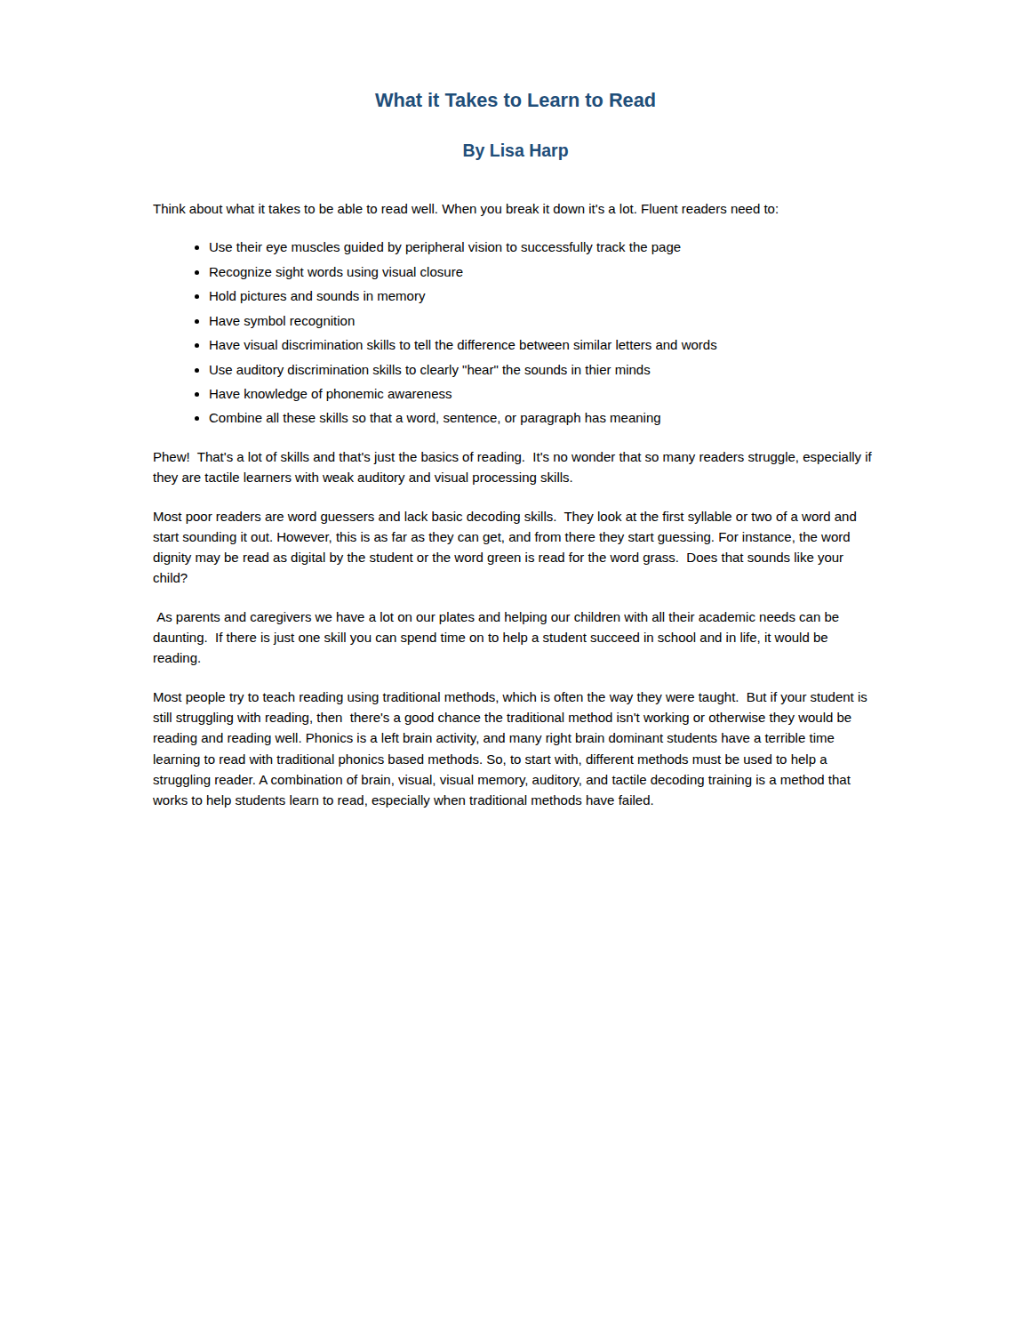What it Takes to Learn to Read
By Lisa Harp
Think about what it takes to be able to read well. When you break it down it's a lot. Fluent readers need to:
Use their eye muscles guided by peripheral vision to successfully track the page
Recognize sight words using visual closure
Hold pictures and sounds in memory
Have symbol recognition
Have visual discrimination skills to tell the difference between similar letters and words
Use auditory discrimination skills to clearly "hear" the sounds in thier minds
Have knowledge of phonemic awareness
Combine all these skills so that a word, sentence, or paragraph has meaning
Phew! That's a lot of skills and that's just the basics of reading. It's no wonder that so many readers struggle, especially if they are tactile learners with weak auditory and visual processing skills.
Most poor readers are word guessers and lack basic decoding skills. They look at the first syllable or two of a word and start sounding it out. However, this is as far as they can get, and from there they start guessing. For instance, the word dignity may be read as digital by the student or the word green is read for the word grass. Does that sounds like your child?
As parents and caregivers we have a lot on our plates and helping our children with all their academic needs can be daunting. If there is just one skill you can spend time on to help a student succeed in school and in life, it would be reading.
Most people try to teach reading using traditional methods, which is often the way they were taught. But if your student is still struggling with reading, then there's a good chance the traditional method isn't working or otherwise they would be reading and reading well. Phonics is a left brain activity, and many right brain dominant students have a terrible time learning to read with traditional phonics based methods. So, to start with, different methods must be used to help a struggling reader. A combination of brain, visual, visual memory, auditory, and tactile decoding training is a method that works to help students learn to read, especially when traditional methods have failed.